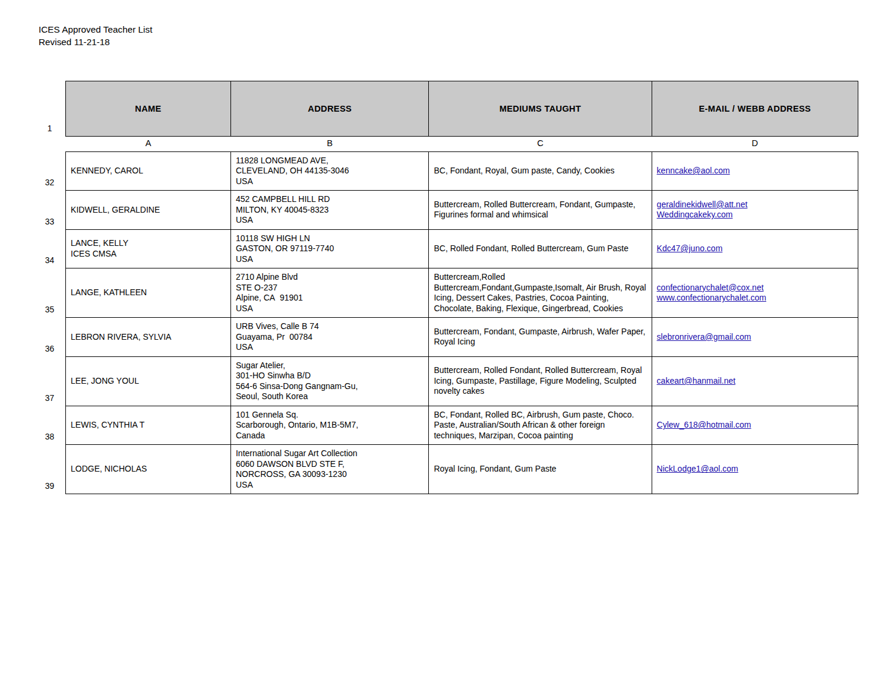ICES Approved Teacher List
Revised 11-21-18
| | A | B | C | D |
| 1 | NAME | ADDRESS | MEDIUMS TAUGHT | E-MAIL / WEBB ADDRESS |
| 32 | KENNEDY, CAROL | 11828 LONGMEAD AVE, CLEVELAND, OH 44135-3046 USA | BC, Fondant, Royal, Gum paste, Candy, Cookies | kenncake@aol.com |
| 33 | KIDWELL, GERALDINE | 452 CAMPBELL HILL RD MILTON, KY 40045-8323 USA | Buttercream, Rolled Buttercream, Fondant, Gumpaste, Figurines formal and whimsical | geraldinekidwell@att.net Weddingcakeky.com |
| 34 | LANCE, KELLY ICES CMSA | 10118 SW HIGH LN GASTON, OR 97119-7740 USA | BC, Rolled Fondant, Rolled Buttercream, Gum Paste | Kdc47@juno.com |
| 35 | LANGE, KATHLEEN | 2710 Alpine Blvd STE O-237 Alpine, CA 91901 USA | Buttercream,Rolled Buttercream,Fondant,Gumpaste,Isomalt, Air Brush, Royal Icing, Dessert Cakes, Pastries, Cocoa Painting, Chocolate, Baking, Flexique, Gingerbread, Cookies | confectionarychalet@cox.net www.confectionarychalet.com |
| 36 | LEBRON RIVERA, SYLVIA | URB Vives, Calle B 74 Guayama, Pr 00784 USA | Buttercream, Fondant, Gumpaste, Airbrush, Wafer Paper, Royal Icing | slebronrivera@gmail.com |
| 37 | LEE, JONG YOUL | Sugar Atelier, 301-HO Sinwha B/D 564-6 Sinsa-Dong Gangnam-Gu, Seoul, South Korea | Buttercream, Rolled Fondant, Rolled Buttercream, Royal Icing, Gumpaste, Pastillage, Figure Modeling, Sculpted novelty cakes | cakeart@hanmail.net |
| 38 | LEWIS, CYNTHIA T | 101 Gennela Sq. Scarborough, Ontario, M1B-5M7, Canada | BC, Fondant, Rolled BC, Airbrush, Gum paste, Choco. Paste, Australian/South African & other foreign techniques, Marzipan, Cocoa painting | Cylew_618@hotmail.com |
| 39 | LODGE, NICHOLAS | International Sugar Art Collection 6060 DAWSON BLVD STE F, NORCROSS, GA 30093-1230 USA | Royal Icing, Fondant, Gum Paste | NickLodge1@aol.com |